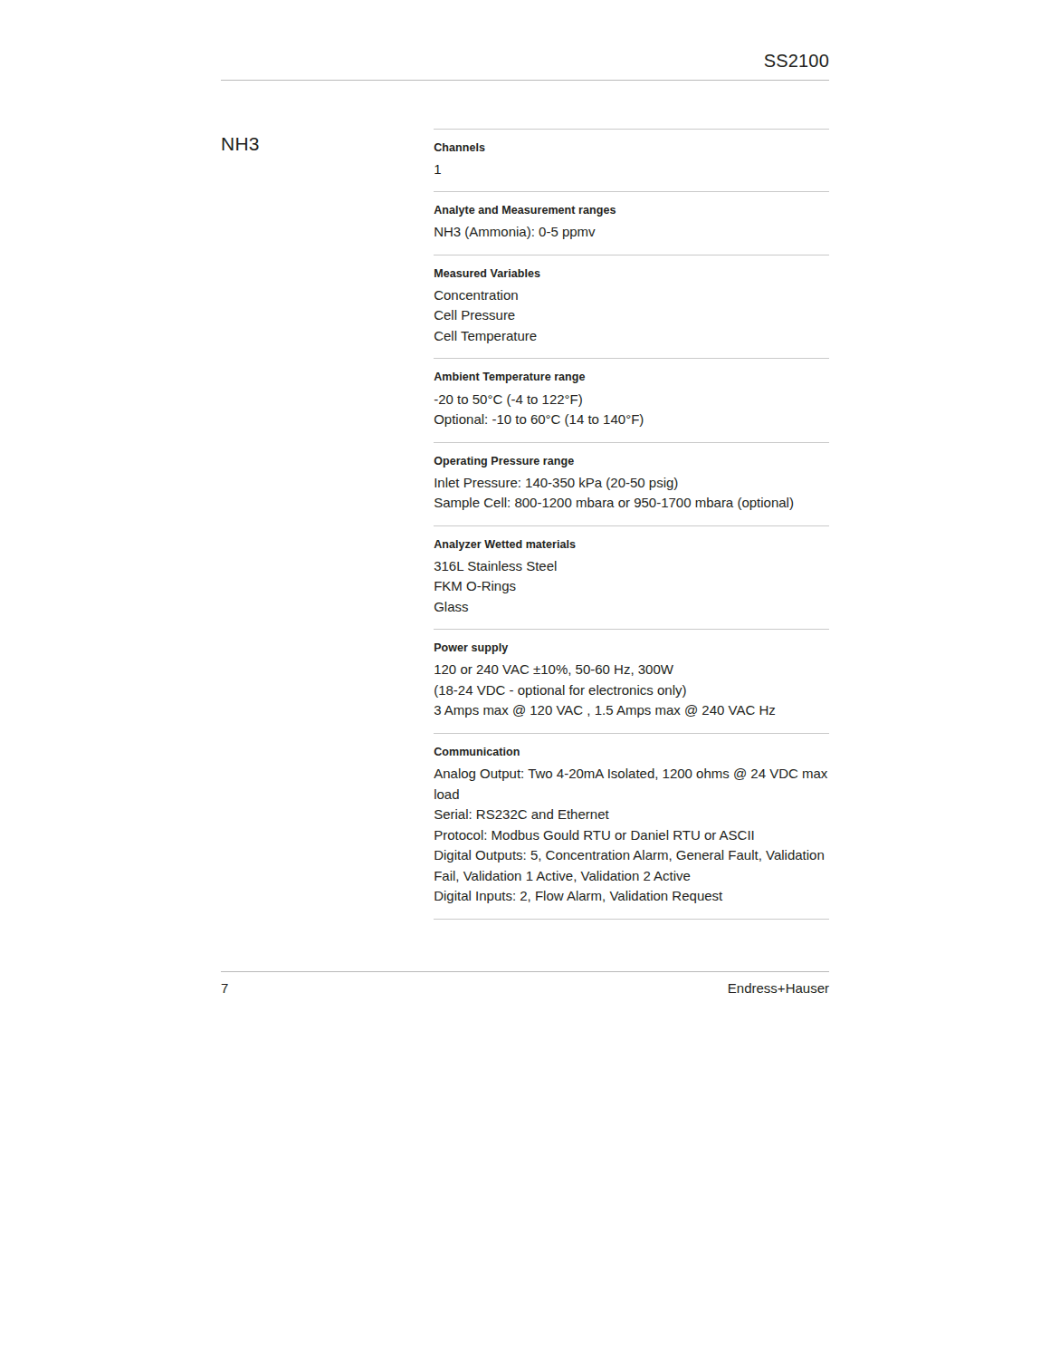SS2100
NH3
Channels
1
Analyte and Measurement ranges
NH3 (Ammonia): 0-5 ppmv
Measured Variables
Concentration
Cell Pressure
Cell Temperature
Ambient Temperature range
-20 to 50°C (-4 to 122°F)
Optional: -10 to 60°C (14 to 140°F)
Operating Pressure range
Inlet Pressure: 140-350 kPa (20-50 psig)
Sample Cell: 800-1200 mbara or 950-1700 mbara (optional)
Analyzer Wetted materials
316L Stainless Steel
FKM O-Rings
Glass
Power supply
120 or 240 VAC ±10%, 50-60 Hz, 300W
(18-24 VDC - optional for electronics only)
3 Amps max @ 120 VAC , 1.5 Amps max @ 240 VAC Hz
Communication
Analog Output: Two 4-20mA Isolated, 1200 ohms @ 24 VDC max load
Serial: RS232C and Ethernet
Protocol: Modbus Gould RTU or Daniel RTU or ASCII
Digital Outputs: 5, Concentration Alarm, General Fault, Validation Fail, Validation 1 Active, Validation 2 Active
Digital Inputs: 2, Flow Alarm, Validation Request
7 Endress+Hauser